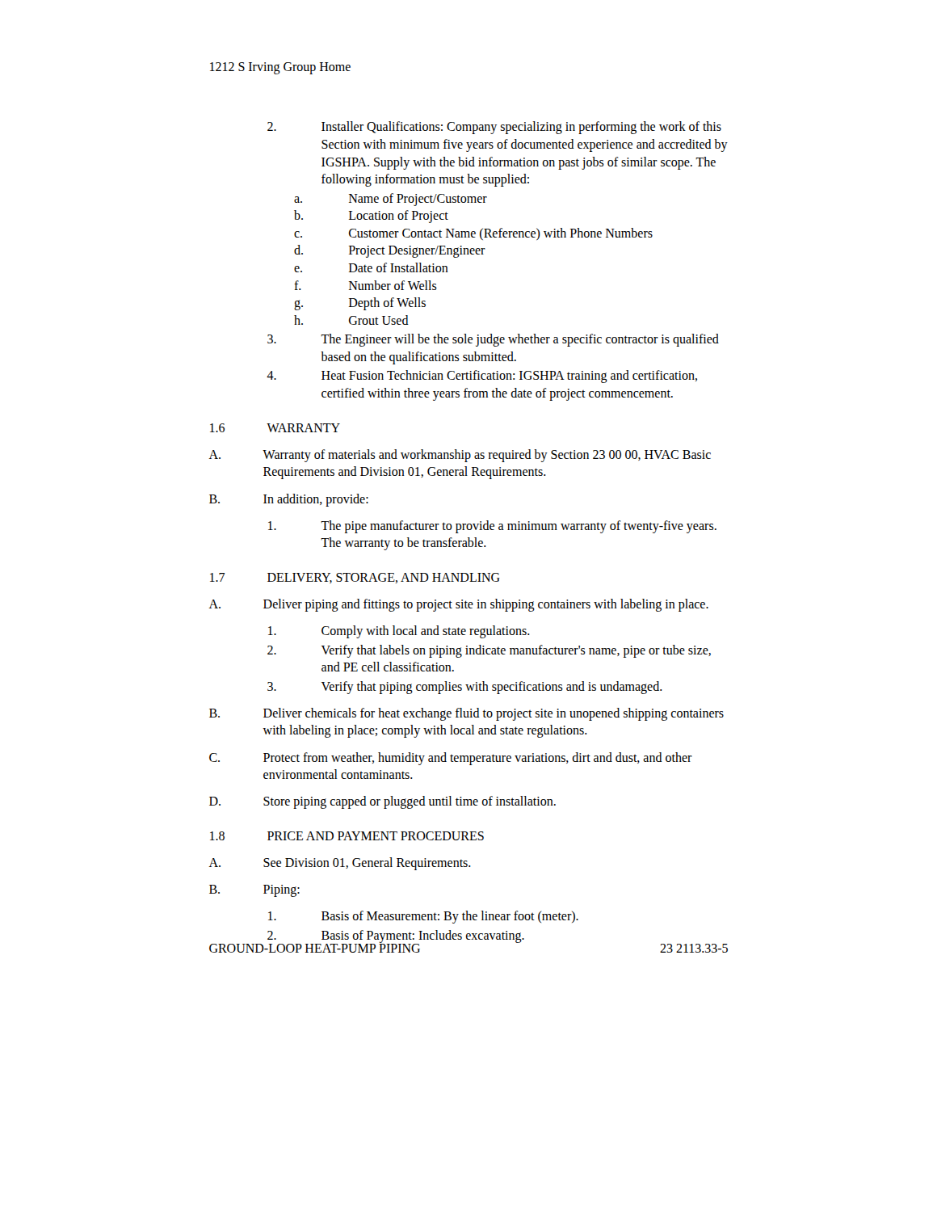1212 S Irving Group Home
2. Installer Qualifications: Company specializing in performing the work of this Section with minimum five years of documented experience and accredited by IGSHPA. Supply with the bid information on past jobs of similar scope. The following information must be supplied:
a. Name of Project/Customer
b. Location of Project
c. Customer Contact Name (Reference) with Phone Numbers
d. Project Designer/Engineer
e. Date of Installation
f. Number of Wells
g. Depth of Wells
h. Grout Used
3. The Engineer will be the sole judge whether a specific contractor is qualified based on the qualifications submitted.
4. Heat Fusion Technician Certification: IGSHPA training and certification, certified within three years from the date of project commencement.
1.6 WARRANTY
A. Warranty of materials and workmanship as required by Section 23 00 00, HVAC Basic Requirements and Division 01, General Requirements.
B. In addition, provide:
1. The pipe manufacturer to provide a minimum warranty of twenty-five years. The warranty to be transferable.
1.7 DELIVERY, STORAGE, AND HANDLING
A. Deliver piping and fittings to project site in shipping containers with labeling in place.
1. Comply with local and state regulations.
2. Verify that labels on piping indicate manufacturer's name, pipe or tube size, and PE cell classification.
3. Verify that piping complies with specifications and is undamaged.
B. Deliver chemicals for heat exchange fluid to project site in unopened shipping containers with labeling in place; comply with local and state regulations.
C. Protect from weather, humidity and temperature variations, dirt and dust, and other environmental contaminants.
D. Store piping capped or plugged until time of installation.
1.8 PRICE AND PAYMENT PROCEDURES
A. See Division 01, General Requirements.
B. Piping:
1. Basis of Measurement: By the linear foot (meter).
2. Basis of Payment: Includes excavating.
GROUND-LOOP HEAT-PUMP PIPING 23 2113.33-5